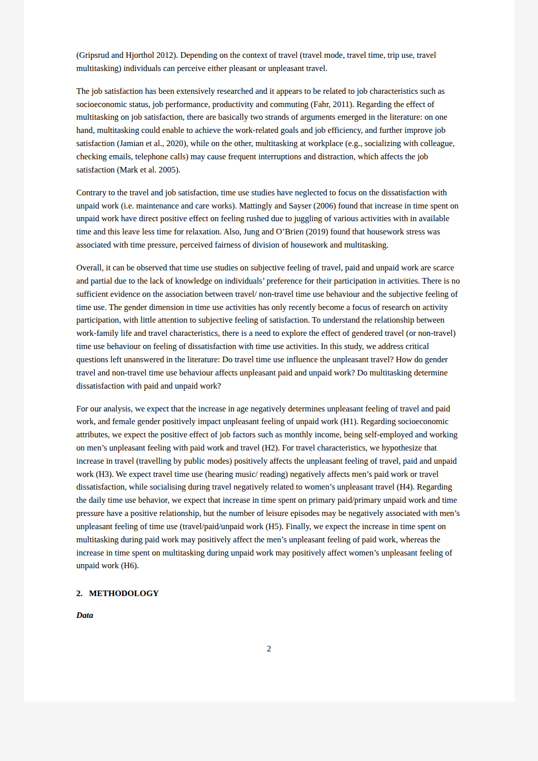(Gripsrud and Hjorthol 2012). Depending on the context of travel (travel mode, travel time, trip use, travel multitasking) individuals can perceive either pleasant or unpleasant travel.
The job satisfaction has been extensively researched and it appears to be related to job characteristics such as socioeconomic status, job performance, productivity and commuting (Fahr, 2011). Regarding the effect of multitasking on job satisfaction, there are basically two strands of arguments emerged in the literature: on one hand, multitasking could enable to achieve the work-related goals and job efficiency, and further improve job satisfaction (Jamian et al., 2020), while on the other, multitasking at workplace (e.g., socializing with colleague, checking emails, telephone calls) may cause frequent interruptions and distraction, which affects the job satisfaction (Mark et al. 2005).
Contrary to the travel and job satisfaction, time use studies have neglected to focus on the dissatisfaction with unpaid work (i.e. maintenance and care works). Mattingly and Sayser (2006) found that increase in time spent on unpaid work have direct positive effect on feeling rushed due to juggling of various activities with in available time and this leave less time for relaxation. Also, Jung and O’Brien (2019) found that housework stress was associated with time pressure, perceived fairness of division of housework and multitasking.
Overall, it can be observed that time use studies on subjective feeling of travel, paid and unpaid work are scarce and partial due to the lack of knowledge on individuals’ preference for their participation in activities. There is no sufficient evidence on the association between travel/ non-travel time use behaviour and the subjective feeling of time use. The gender dimension in time use activities has only recently become a focus of research on activity participation, with little attention to subjective feeling of satisfaction. To understand the relationship between work-family life and travel characteristics, there is a need to explore the effect of gendered travel (or non-travel) time use behaviour on feeling of dissatisfaction with time use activities. In this study, we address critical questions left unanswered in the literature: Do travel time use influence the unpleasant travel? How do gender travel and non-travel time use behaviour affects unpleasant paid and unpaid work? Do multitasking determine dissatisfaction with paid and unpaid work?
For our analysis, we expect that the increase in age negatively determines unpleasant feeling of travel and paid work, and female gender positively impact unpleasant feeling of unpaid work (H1). Regarding socioeconomic attributes, we expect the positive effect of job factors such as monthly income, being self-employed and working on men’s unpleasant feeling with paid work and travel (H2). For travel characteristics, we hypothesize that increase in travel (travelling by public modes) positively affects the unpleasant feeling of travel, paid and unpaid work (H3). We expect travel time use (hearing music/ reading) negatively affects men’s paid work or travel dissatisfaction, while socialising during travel negatively related to women’s unpleasant travel (H4). Regarding the daily time use behavior, we expect that increase in time spent on primary paid/primary unpaid work and time pressure have a positive relationship, but the number of leisure episodes may be negatively associated with men’s unpleasant feeling of time use (travel/paid/unpaid work (H5). Finally, we expect the increase in time spent on multitasking during paid work may positively affect the men’s unpleasant feeling of paid work, whereas the increase in time spent on multitasking during unpaid work may positively affect women’s unpleasant feeling of unpaid work (H6).
2. METHODOLOGY
Data
2